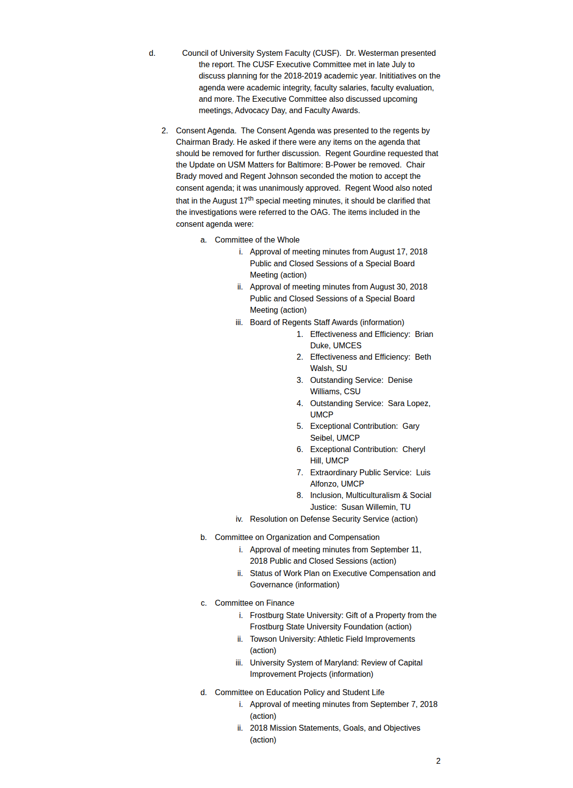d. Council of University System Faculty (CUSF). Dr. Westerman presented the report. The CUSF Executive Committee met in late July to discuss planning for the 2018-2019 academic year. Inititiatives on the agenda were academic integrity, faculty salaries, faculty evaluation, and more. The Executive Committee also discussed upcoming meetings, Advocacy Day, and Faculty Awards.
Consent Agenda. The Consent Agenda was presented to the regents by Chairman Brady. He asked if there were any items on the agenda that should be removed for further discussion. Regent Gourdine requested that the Update on USM Matters for Baltimore: B-Power be removed. Chair Brady moved and Regent Johnson seconded the motion to accept the consent agenda; it was unanimously approved. Regent Wood also noted that in the August 17th special meeting minutes, it should be clarified that the investigations were referred to the OAG. The items included in the consent agenda were:
Committee of the Whole
Approval of meeting minutes from August 17, 2018 Public and Closed Sessions of a Special Board Meeting (action)
Approval of meeting minutes from August 30, 2018 Public and Closed Sessions of a Special Board Meeting (action)
Board of Regents Staff Awards (information)
Effectiveness and Efficiency: Brian Duke, UMCES
Effectiveness and Efficiency: Beth Walsh, SU
Outstanding Service: Denise Williams, CSU
Outstanding Service: Sara Lopez, UMCP
Exceptional Contribution: Gary Seibel, UMCP
Exceptional Contribution: Cheryl Hill, UMCP
Extraordinary Public Service: Luis Alfonzo, UMCP
Inclusion, Multiculturalism & Social Justice: Susan Willemin, TU
Resolution on Defense Security Service (action)
Committee on Organization and Compensation
Approval of meeting minutes from September 11, 2018 Public and Closed Sessions (action)
Status of Work Plan on Executive Compensation and Governance (information)
Committee on Finance
Frostburg State University: Gift of a Property from the Frostburg State University Foundation (action)
Towson University: Athletic Field Improvements (action)
University System of Maryland: Review of Capital Improvement Projects (information)
Committee on Education Policy and Student Life
Approval of meeting minutes from September 7, 2018 (action)
2018 Mission Statements, Goals, and Objectives (action)
2